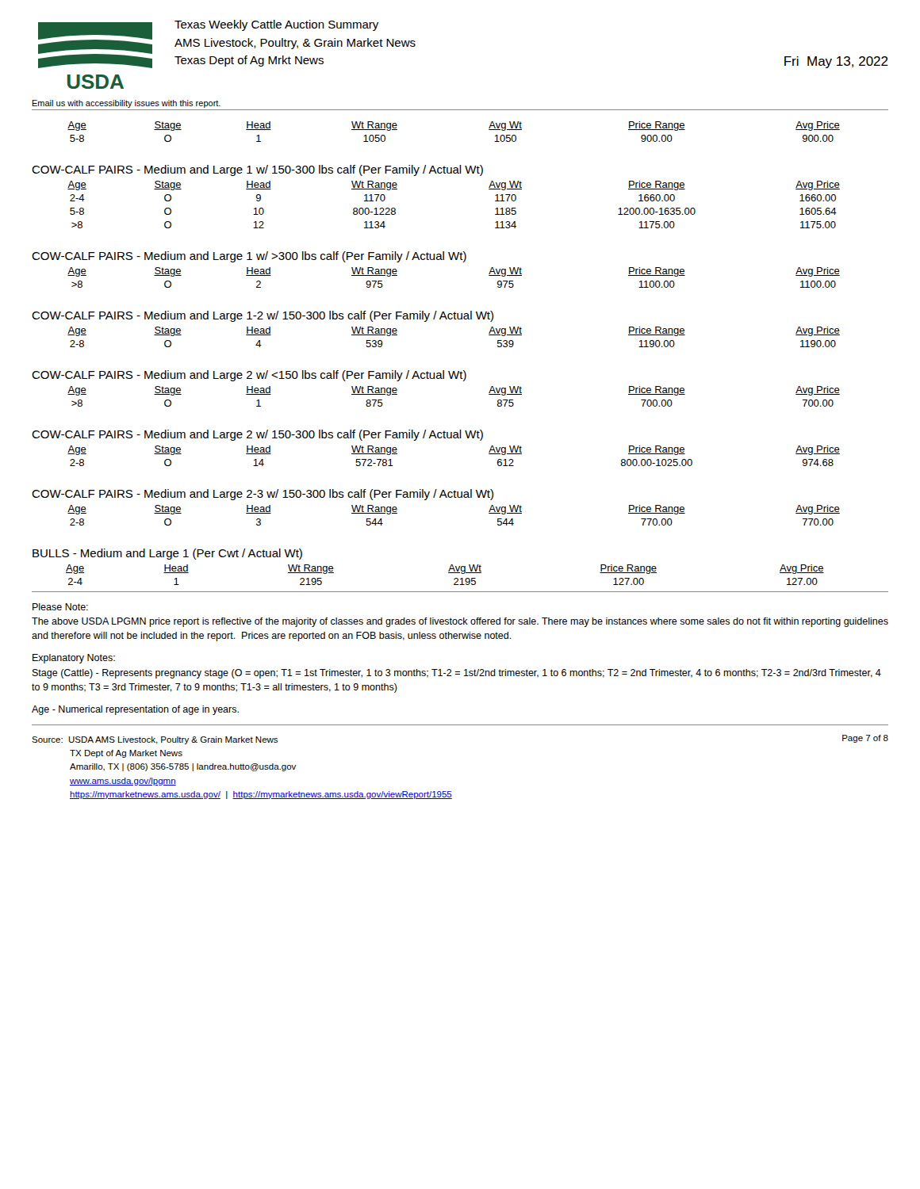USDA
Texas Weekly Cattle Auction Summary
AMS Livestock, Poultry, & Grain Market News
Texas Dept of Ag Mrkt News
Fri May 13, 2022
Email us with accessibility issues with this report.
| Age | Stage | Head | Wt Range | Avg Wt | Price Range | Avg Price |
| --- | --- | --- | --- | --- | --- | --- |
| 5-8 | O | 1 | 1050 | 1050 | 900.00 | 900.00 |
COW-CALF PAIRS - Medium and Large 1 w/ 150-300 lbs calf (Per Family / Actual Wt)
| Age | Stage | Head | Wt Range | Avg Wt | Price Range | Avg Price |
| --- | --- | --- | --- | --- | --- | --- |
| 2-4 | O | 9 | 1170 | 1170 | 1660.00 | 1660.00 |
| 5-8 | O | 10 | 800-1228 | 1185 | 1200.00-1635.00 | 1605.64 |
| >8 | O | 12 | 1134 | 1134 | 1175.00 | 1175.00 |
COW-CALF PAIRS - Medium and Large 1 w/ >300 lbs calf (Per Family / Actual Wt)
| Age | Stage | Head | Wt Range | Avg Wt | Price Range | Avg Price |
| --- | --- | --- | --- | --- | --- | --- |
| >8 | O | 2 | 975 | 975 | 1100.00 | 1100.00 |
COW-CALF PAIRS - Medium and Large 1-2 w/ 150-300 lbs calf (Per Family / Actual Wt)
| Age | Stage | Head | Wt Range | Avg Wt | Price Range | Avg Price |
| --- | --- | --- | --- | --- | --- | --- |
| 2-8 | O | 4 | 539 | 539 | 1190.00 | 1190.00 |
COW-CALF PAIRS - Medium and Large 2 w/ <150 lbs calf (Per Family / Actual Wt)
| Age | Stage | Head | Wt Range | Avg Wt | Price Range | Avg Price |
| --- | --- | --- | --- | --- | --- | --- |
| >8 | O | 1 | 875 | 875 | 700.00 | 700.00 |
COW-CALF PAIRS - Medium and Large 2 w/ 150-300 lbs calf (Per Family / Actual Wt)
| Age | Stage | Head | Wt Range | Avg Wt | Price Range | Avg Price |
| --- | --- | --- | --- | --- | --- | --- |
| 2-8 | O | 14 | 572-781 | 612 | 800.00-1025.00 | 974.68 |
COW-CALF PAIRS - Medium and Large 2-3 w/ 150-300 lbs calf (Per Family / Actual Wt)
| Age | Stage | Head | Wt Range | Avg Wt | Price Range | Avg Price |
| --- | --- | --- | --- | --- | --- | --- |
| 2-8 | O | 3 | 544 | 544 | 770.00 | 770.00 |
BULLS - Medium and Large 1 (Per Cwt / Actual Wt)
| Age | Head | Wt Range | Avg Wt | Price Range | Avg Price |
| --- | --- | --- | --- | --- | --- |
| 2-4 | 1 | 2195 | 2195 | 127.00 | 127.00 |
Please Note:
The above USDA LPGMN price report is reflective of the majority of classes and grades of livestock offered for sale. There may be instances where some sales do not fit within reporting guidelines and therefore will not be included in the report. Prices are reported on an FOB basis, unless otherwise noted.
Explanatory Notes:
Stage (Cattle) - Represents pregnancy stage (O = open; T1 = 1st Trimester, 1 to 3 months; T1-2 = 1st/2nd trimester, 1 to 6 months; T2 = 2nd Trimester, 4 to 6 months; T2-3 = 2nd/3rd Trimester, 4 to 9 months; T3 = 3rd Trimester, 7 to 9 months; T1-3 = all trimesters, 1 to 9 months)
Age - Numerical representation of age in years.
Source: USDA AMS Livestock, Poultry & Grain Market News
TX Dept of Ag Market News
Amarillo, TX | (806) 356-5785 | landrea.hutto@usda.gov
www.ams.usda.gov/lpgmn
https://mymarketnews.ams.usda.gov/ | https://mymarketnews.ams.usda.gov/viewReport/1955
Page 7 of 8